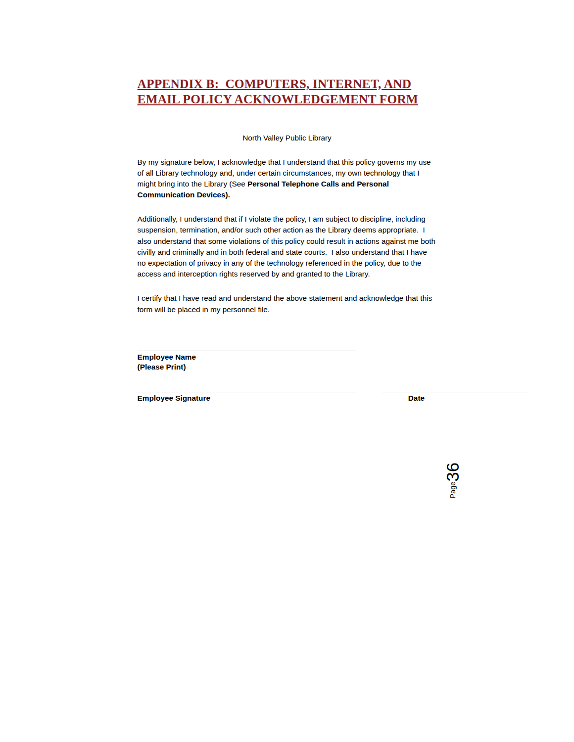Appendix B: Computers, Internet, and Email Policy Acknowledgement Form
North Valley Public Library
By my signature below, I acknowledge that I understand that this policy governs my use of all Library technology and, under certain circumstances, my own technology that I might bring into the Library (See Personal Telephone Calls and Personal Communication Devices).
Additionally, I understand that if I violate the policy, I am subject to discipline, including suspension, termination, and/or such other action as the Library deems appropriate. I also understand that some violations of this policy could result in actions against me both civilly and criminally and in both federal and state courts. I also understand that I have no expectation of privacy in any of the technology referenced in the policy, due to the access and interception rights reserved by and granted to the Library.
I certify that I have read and understand the above statement and acknowledge that this form will be placed in my personnel file.
Employee Name
(Please Print)
Employee Signature
Date
Page36